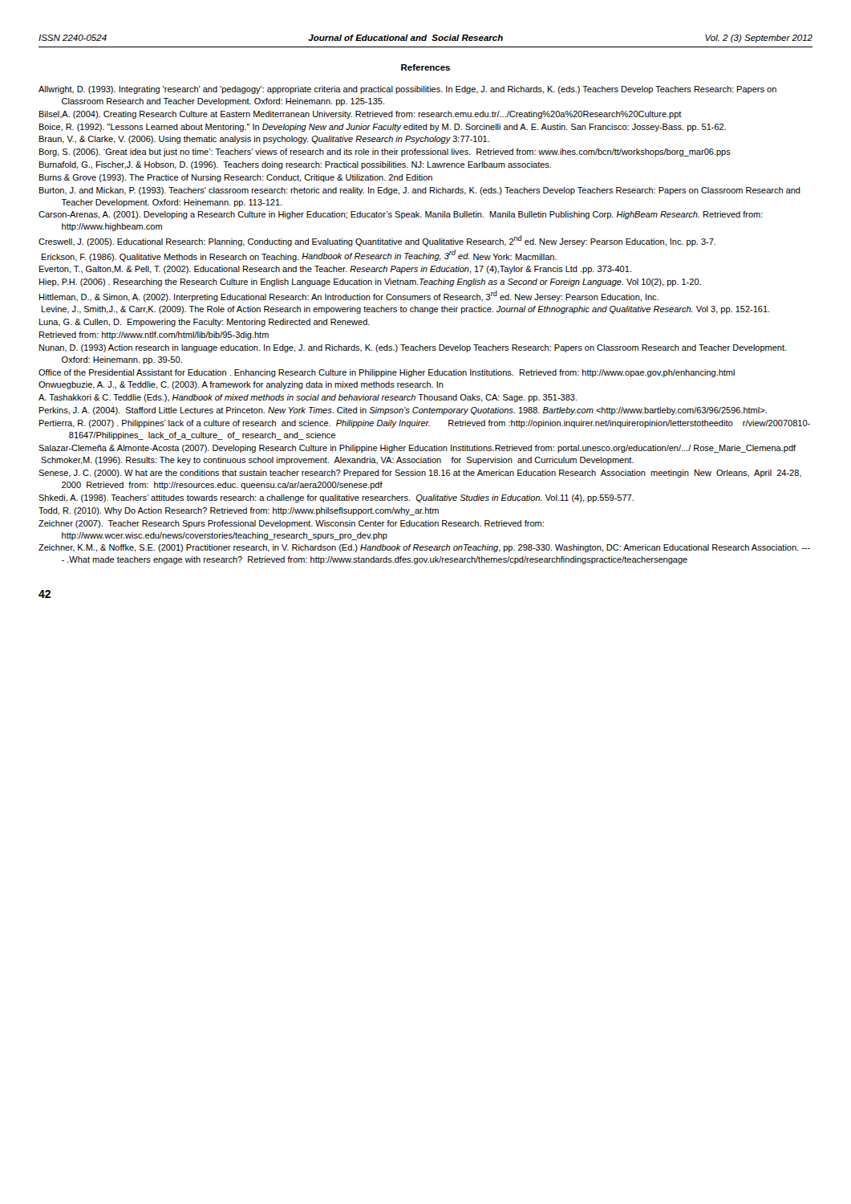ISSN 2240-0524 Journal of Educational and Social Research Vol. 2 (3) September 2012
References
Allwright, D. (1993). Integrating 'research' and 'pedagogy': appropriate criteria and practical possibilities. In Edge, J. and Richards, K. (eds.) Teachers Develop Teachers Research: Papers on Classroom Research and Teacher Development. Oxford: Heinemann. pp. 125-135.
Bilsel,A. (2004). Creating Research Culture at Eastern Mediterranean University. Retrieved from: research.emu.edu.tr/.../Creating%20a%20Research%20Culture.ppt
Boice, R. (1992). "Lessons Learned about Mentoring." In Developing New and Junior Faculty edited by M. D. Sorcinelli and A. E. Austin. San Francisco: Jossey-Bass. pp. 51-62.
Braun, V., & Clarke, V. (2006). Using thematic analysis in psychology. Qualitative Research in Psychology 3:77-101.
Borg, S. (2006). ‘Great idea but just no time’: Teachers’ views of research and its role in their professional lives. Retrieved from: www.ihes.com/bcn/tt/workshops/borg_mar06.pps
Burnafold, G., Fischer,J. & Hobson, D. (1996). Teachers doing research: Practical possibilities. NJ: Lawrence Earlbaum associates.
Burns & Grove (1993). The Practice of Nursing Research: Conduct, Critique & Utilization. 2nd Edition
Burton, J. and Mickan, P. (1993). Teachers' classroom research: rhetoric and reality. In Edge, J. and Richards, K. (eds.) Teachers Develop Teachers Research: Papers on Classroom Research and Teacher Development. Oxford: Heinemann. pp. 113-121.
Carson-Arenas, A. (2001). Developing a Research Culture in Higher Education; Educator’s Speak. Manila Bulletin. Manila Bulletin Publishing Corp. HighBeam Research. Retrieved from: http://www.highbeam.com
Creswell, J. (2005). Educational Research: Planning, Conducting and Evaluating Quantitative and Qualitative Research, 2nd ed. New Jersey: Pearson Education, Inc. pp. 3-7.
Erickson, F. (1986). Qualitative Methods in Research on Teaching. Handbook of Research in Teaching, 3rd ed. New York: Macmillan.
Everton, T., Galton,M. & Pell, T. (2002). Educational Research and the Teacher. Research Papers in Education, 17 (4),Taylor & Francis Ltd .pp. 373-401.
Hiep, P.H. (2006) . Researching the Research Culture in English Language Education in Vietnam.Teaching English as a Second or Foreign Language. Vol 10(2), pp. 1-20.
Hittleman, D., & Simon, A. (2002). Interpreting Educational Research: An Introduction for Consumers of Research, 3rd ed. New Jersey: Pearson Education, Inc.
Levine, J., Smith,J., & Carr,K. (2009). The Role of Action Research in empowering teachers to change their practice. Journal of Ethnographic and Qualitative Research. Vol 3, pp. 152-161.
Luna, G. & Cullen, D. Empowering the Faculty: Mentoring Redirected and Renewed.
Retrieved from: http://www.ntlf.com/html/lib/bib/95-3dig.htm
Nunan, D. (1993) Action research in language education. In Edge, J. and Richards, K. (eds.) Teachers Develop Teachers Research: Papers on Classroom Research and Teacher Development. Oxford: Heinemann. pp. 39-50.
Office of the Presidential Assistant for Education . Enhancing Research Culture in Philippine Higher Education Institutions. Retrieved from: http://www.opae.gov.ph/enhancing.html
Onwuegbuzie, A. J., & Teddlie, C. (2003). A framework for analyzing data in mixed methods research. In
A. Tashakkori & C. Teddlie (Eds.), Handbook of mixed methods in social and behavioral research Thousand Oaks, CA: Sage. pp. 351-383.
Perkins, J. A. (2004). Stafford Little Lectures at Princeton. New York Times. Cited in Simpson’s Contemporary Quotations. 1988. Bartleby.com <http://www.bartleby.com/63/96/2596.html>.
Pertierra, R. (2007) . Philippines’ lack of a culture of research and science. Philippine Daily Inquirer. Retrieved from :http://opinion.inquirer.net/inquireropinion/letterstotheedito r/view/20070810- 81647/Philippines_ lack_of_a_culture_ of_ research_ and_ science
Salazar-Clemeña & Almonte-Acosta (2007). Developing Research Culture in Philippine Higher Education Institutions.Retrieved from: portal.unesco.org/education/en/.../ Rose_Marie_Clemena.pdf
Schmoker,M. (1996). Results: The key to continuous school improvement. Alexandria, VA: Association for Supervision and Curriculum Development.
Senese, J. C. (2000). W hat are the conditions that sustain teacher research? Prepared for Session 18.16 at the American Education Research Association meetingin New Orleans, April 24-28, 2000 Retrieved from: http://resources.educ. queensu.ca/ar/aera2000/senese.pdf
Shkedi, A. (1998). Teachers’ attitudes towards research: a challenge for qualitative researchers. Qualitative Studies in Education. Vol.11 (4), pp.559-577.
Todd, R. (2010). Why Do Action Research? Retrieved from: http://www.philseflsupport.com/why_ar.htm
Zeichner (2007). Teacher Research Spurs Professional Development. Wisconsin Center for Education Research. Retrieved from: http://www.wcer.wisc.edu/news/coverstories/teaching_research_spurs_pro_dev.php
Zeichner, K.M., & Noffke, S.E. (2001) Practitioner research, in V. Richardson (Ed.) Handbook of Research onTeaching, pp. 298-330. Washington, DC: American Educational Research Association. ---- .What made teachers engage with research? Retrieved from: http://www.standards.dfes.gov.uk/research/themes/cpd/researchfindingspractice/teachersengage
42